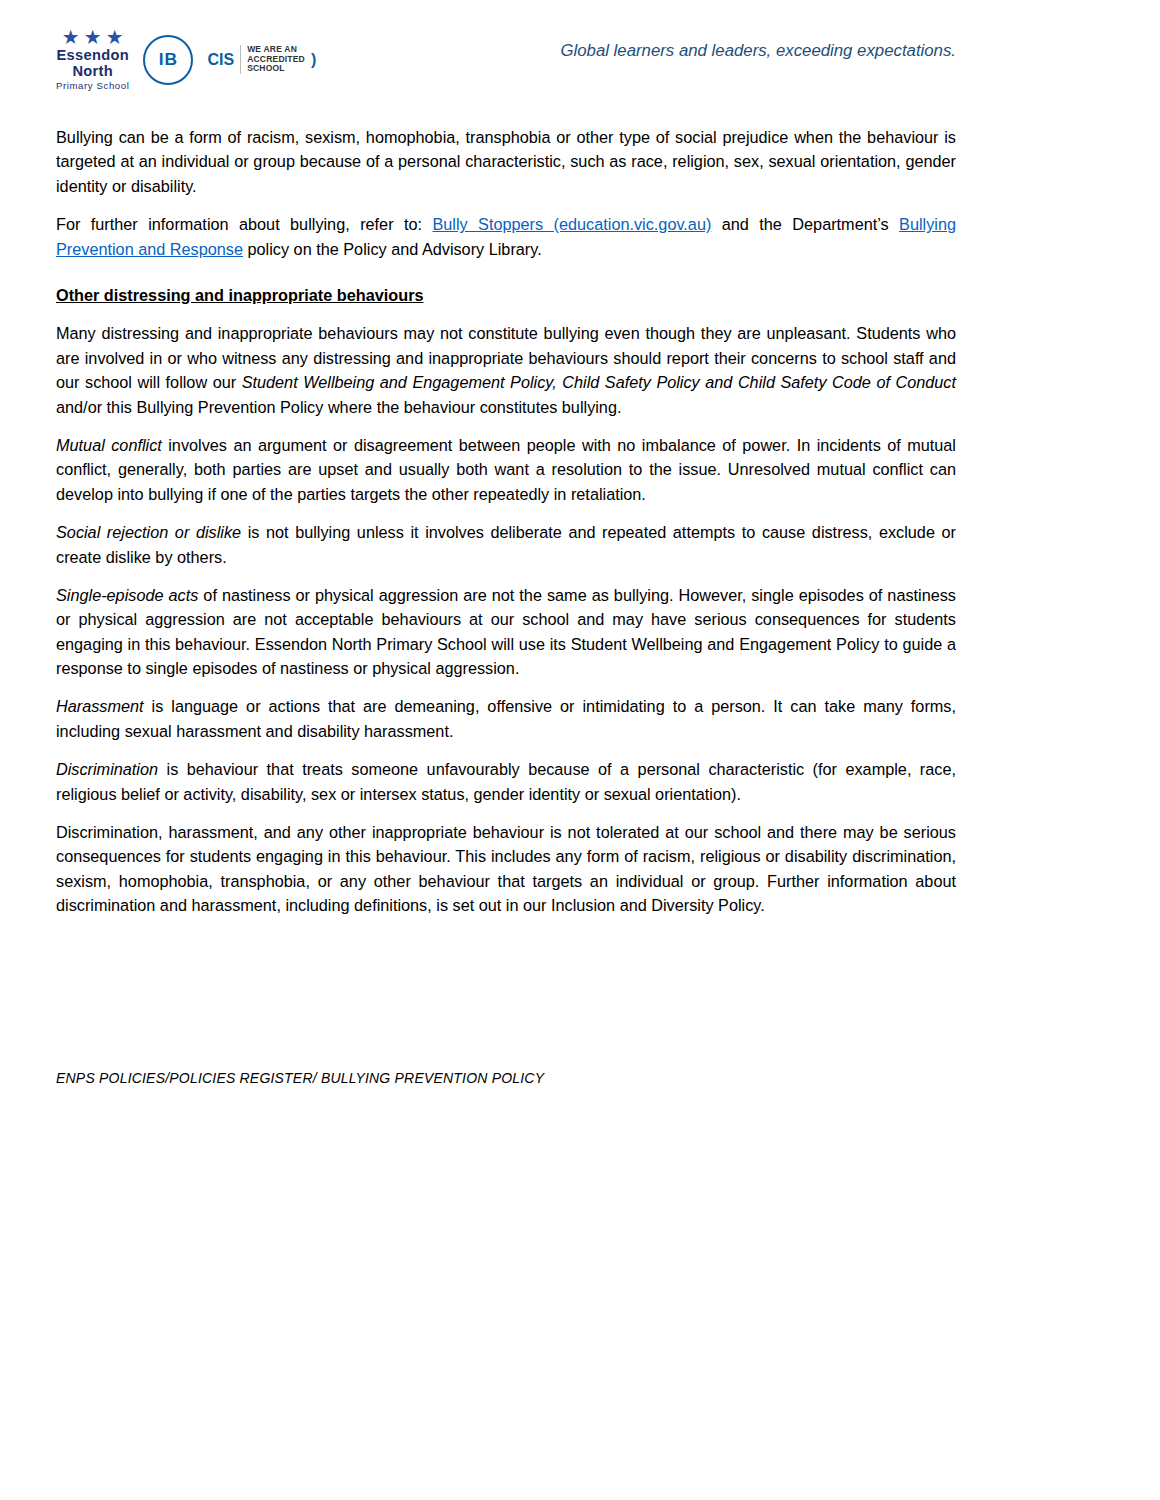★ ★ ★ Essendon North Primary School
IB
CIS We are an
accredited
school )
Global learners and leaders, exceeding expectations.
Bullying can be a form of racism, sexism, homophobia, transphobia or other type of social prejudice when the behaviour is targeted at an individual or group because of a personal characteristic, such as race, religion, sex, sexual orientation, gender identity or disability.
For further information about bullying, refer to: Bully Stoppers (education.vic.gov.au) and the Department’s Bullying Prevention and Response policy on the Policy and Advisory Library.
Other distressing and inappropriate behaviours
Many distressing and inappropriate behaviours may not constitute bullying even though they are unpleasant. Students who are involved in or who witness any distressing and inappropriate behaviours should report their concerns to school staff and our school will follow our Student Wellbeing and Engagement Policy, Child Safety Policy and Child Safety Code of Conduct and/or this Bullying Prevention Policy where the behaviour constitutes bullying.
Mutual conflict involves an argument or disagreement between people with no imbalance of power. In incidents of mutual conflict, generally, both parties are upset and usually both want a resolution to the issue. Unresolved mutual conflict can develop into bullying if one of the parties targets the other repeatedly in retaliation.
Social rejection or dislike is not bullying unless it involves deliberate and repeated attempts to cause distress, exclude or create dislike by others.
Single-episode acts of nastiness or physical aggression are not the same as bullying. However, single episodes of nastiness or physical aggression are not acceptable behaviours at our school and may have serious consequences for students engaging in this behaviour. Essendon North Primary School will use its Student Wellbeing and Engagement Policy to guide a response to single episodes of nastiness or physical aggression.
Harassment is language or actions that are demeaning, offensive or intimidating to a person. It can take many forms, including sexual harassment and disability harassment.
Discrimination is behaviour that treats someone unfavourably because of a personal characteristic (for example, race, religious belief or activity, disability, sex or intersex status, gender identity or sexual orientation).
Discrimination, harassment, and any other inappropriate behaviour is not tolerated at our school and there may be serious consequences for students engaging in this behaviour. This includes any form of racism, religious or disability discrimination, sexism, homophobia, transphobia, or any other behaviour that targets an individual or group. Further information about discrimination and harassment, including definitions, is set out in our Inclusion and Diversity Policy.
ENPS POLICIES/POLICIES REGISTER/ BULLYING PREVENTION POLICY